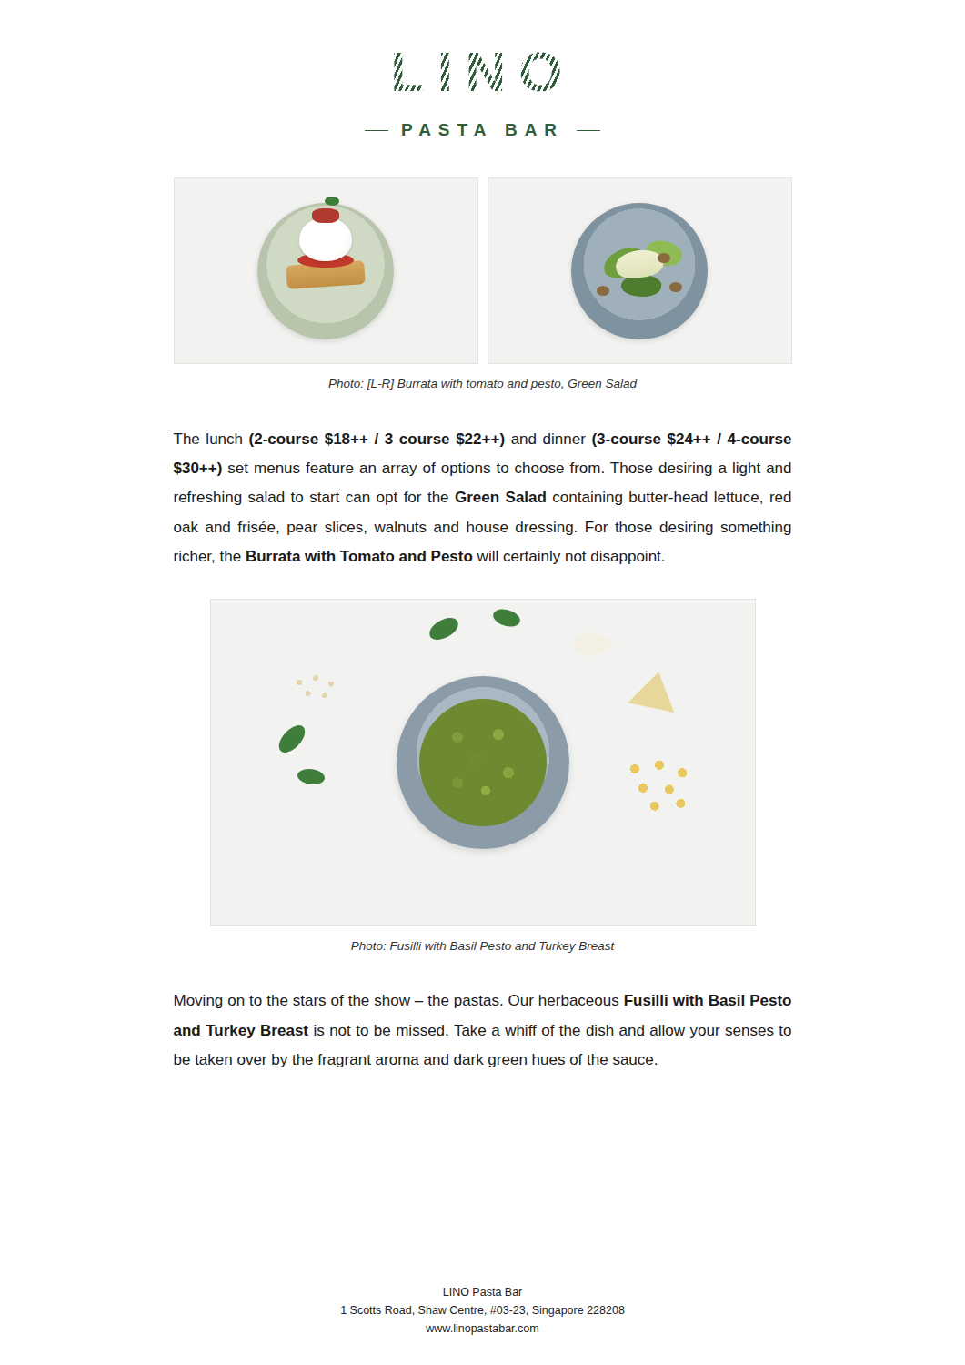LINO
PASTA BAR
Photo: [L-R] Burrata with tomato and pesto, Green Salad
The lunch (2-course $18++ / 3 course $22++) and dinner (3-course $24++ / 4-course $30++) set menus feature an array of options to choose from. Those desiring a light and refreshing salad to start can opt for the Green Salad containing butter-head lettuce, red oak and frisée, pear slices, walnuts and house dressing. For those desiring something richer, the Burrata with Tomato and Pesto will certainly not disappoint.
Photo: Fusilli with Basil Pesto and Turkey Breast
Moving on to the stars of the show – the pastas. Our herbaceous Fusilli with Basil Pesto and Turkey Breast is not to be missed. Take a whiff of the dish and allow your senses to be taken over by the fragrant aroma and dark green hues of the sauce.
LINO Pasta Bar
1 Scotts Road, Shaw Centre, #03-23, Singapore 228208
www.linopastabar.com